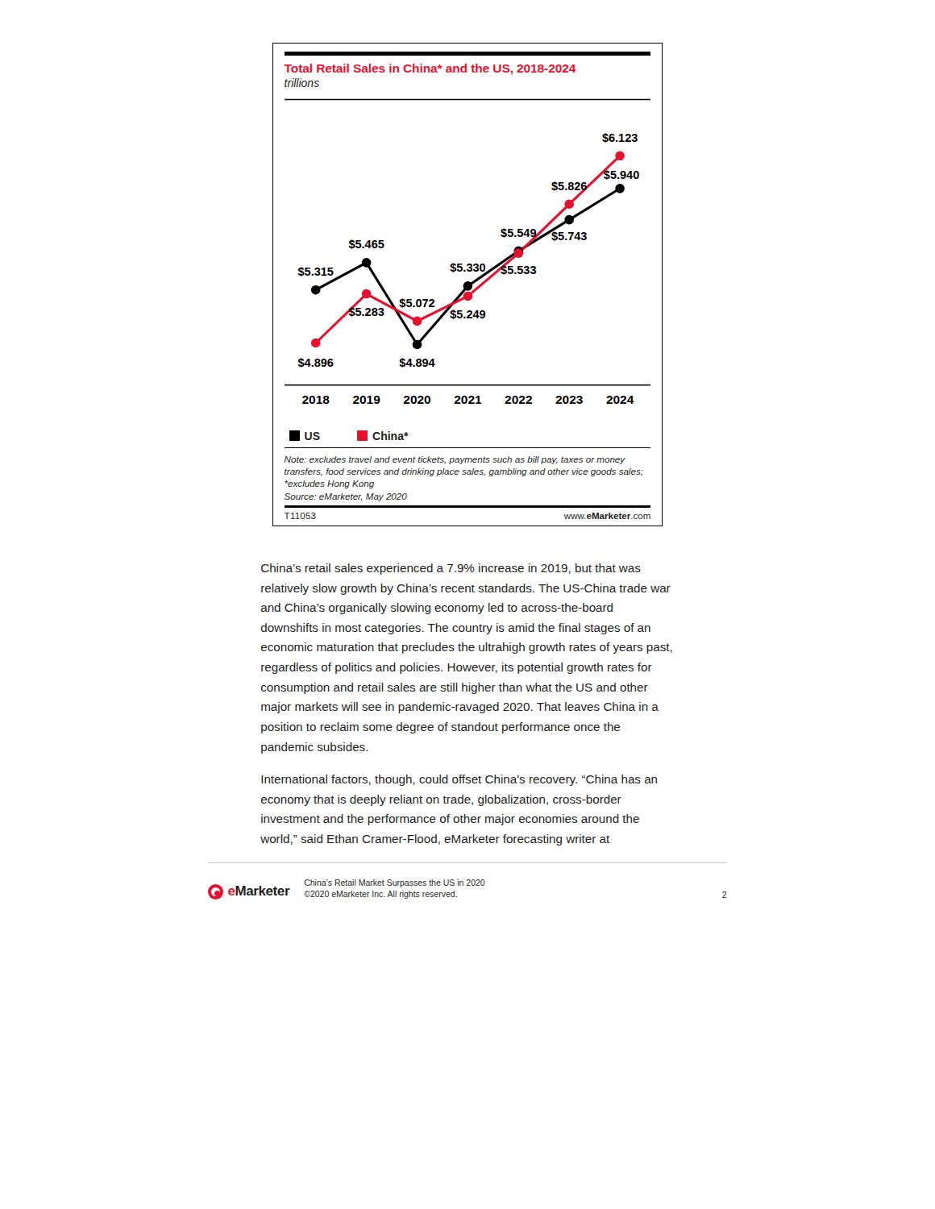Total Retail Sales in China* and the US, 2018-2024
trillions
$5.315 $5.465 $4.894 $5.330 $5.549 $5.743 $5.940 $4.896 $5.283 $5.072 $5.249 $5.533 $5.826 $6.123 2018 2019 2020 2021 2022 2023 2024
US
China*
Note: excludes travel and event tickets, payments such as bill pay, taxes or money transfers, food services and drinking place sales, gambling and other vice goods sales; *excludes Hong Kong
Source: eMarketer, May 2020
T11053 www.eMarketer.com
China’s retail sales experienced a 7.9% increase in 2019, but that was relatively slow growth by China’s recent standards. The US-China trade war and China’s organically slowing economy led to across-the-board downshifts in most categories. The country is amid the final stages of an economic maturation that precludes the ultrahigh growth rates of years past, regardless of politics and policies. However, its potential growth rates for consumption and retail sales are still higher than what the US and other major markets will see in pandemic-ravaged 2020. That leaves China in a position to reclaim some degree of standout performance once the pandemic subsides.
International factors, though, could offset China's recovery. “China has an economy that is deeply reliant on trade, globalization, cross-border investment and the performance of other major economies around the world,” said Ethan Cramer-Flood, eMarketer forecasting writer at
e Marketer
China’s Retail Market Surpasses the US in 2020
©2020 eMarketer Inc. All rights reserved.
2